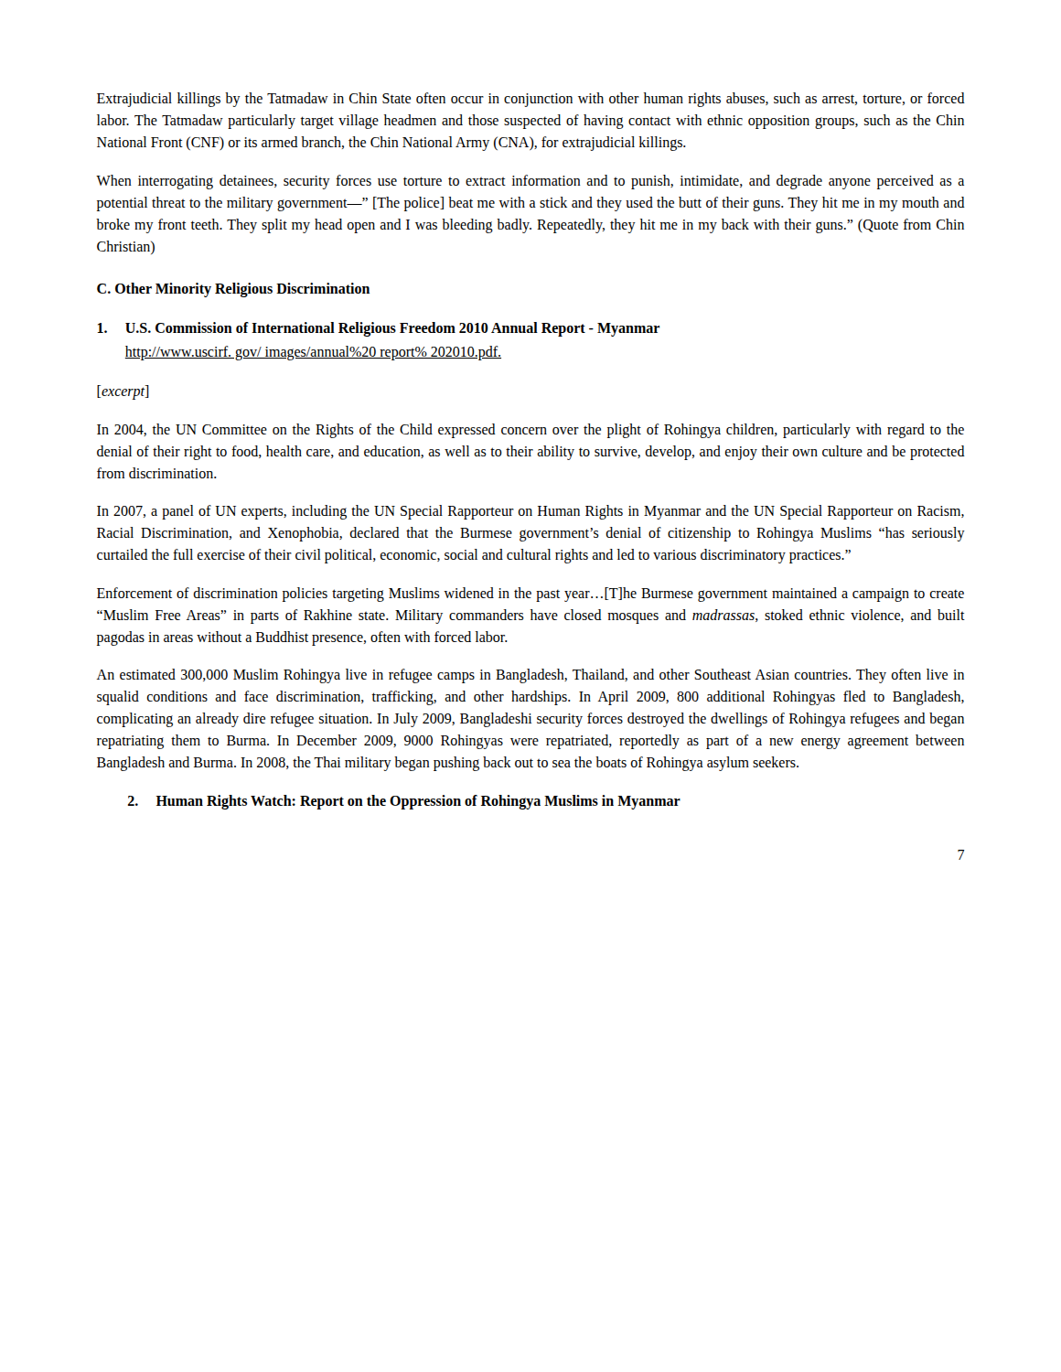Extrajudicial killings by the Tatmadaw in Chin State often occur in conjunction with other human rights abuses, such as arrest, torture, or forced labor. The Tatmadaw particularly target village headmen and those suspected of having contact with ethnic opposition groups, such as the Chin National Front (CNF) or its armed branch, the Chin National Army (CNA), for extrajudicial killings.
When interrogating detainees, security forces use torture to extract information and to punish, intimidate, and degrade anyone perceived as a potential threat to the military government—” [The police] beat me with a stick and they used the butt of their guns. They hit me in my mouth and broke my front teeth. They split my head open and I was bleeding badly. Repeatedly, they hit me in my back with their guns.” (Quote from Chin Christian)
C. Other Minority Religious Discrimination
1.
U.S. Commission of International Religious Freedom 2010 Annual Report - Myanmar
http://www.uscirf. gov/ images/annual%20 report% 202010.pdf.
[excerpt]
In 2004, the UN Committee on the Rights of the Child expressed concern over the plight of Rohingya children, particularly with regard to the denial of their right to food, health care, and education, as well as to their ability to survive, develop, and enjoy their own culture and be protected from discrimination.
In 2007, a panel of UN experts, including the UN Special Rapporteur on Human Rights in Myanmar and the UN Special Rapporteur on Racism, Racial Discrimination, and Xenophobia, declared that the Burmese government’s denial of citizenship to Rohingya Muslims “has seriously curtailed the full exercise of their civil political, economic, social and cultural rights and led to various discriminatory practices.”
Enforcement of discrimination policies targeting Muslims widened in the past year…[T]he Burmese government maintained a campaign to create “Muslim Free Areas” in parts of Rakhine state. Military commanders have closed mosques and madrassas, stoked ethnic violence, and built pagodas in areas without a Buddhist presence, often with forced labor.
An estimated 300,000 Muslim Rohingya live in refugee camps in Bangladesh, Thailand, and other Southeast Asian countries. They often live in squalid conditions and face discrimination, trafficking, and other hardships. In April 2009, 800 additional Rohingyas fled to Bangladesh, complicating an already dire refugee situation. In July 2009, Bangladeshi security forces destroyed the dwellings of Rohingya refugees and began repatriating them to Burma. In December 2009, 9000 Rohingyas were repatriated, reportedly as part of a new energy agreement between Bangladesh and Burma. In 2008, the Thai military began pushing back out to sea the boats of Rohingya asylum seekers.
2.
Human Rights Watch: Report on the Oppression of Rohingya Muslims in Myanmar
7